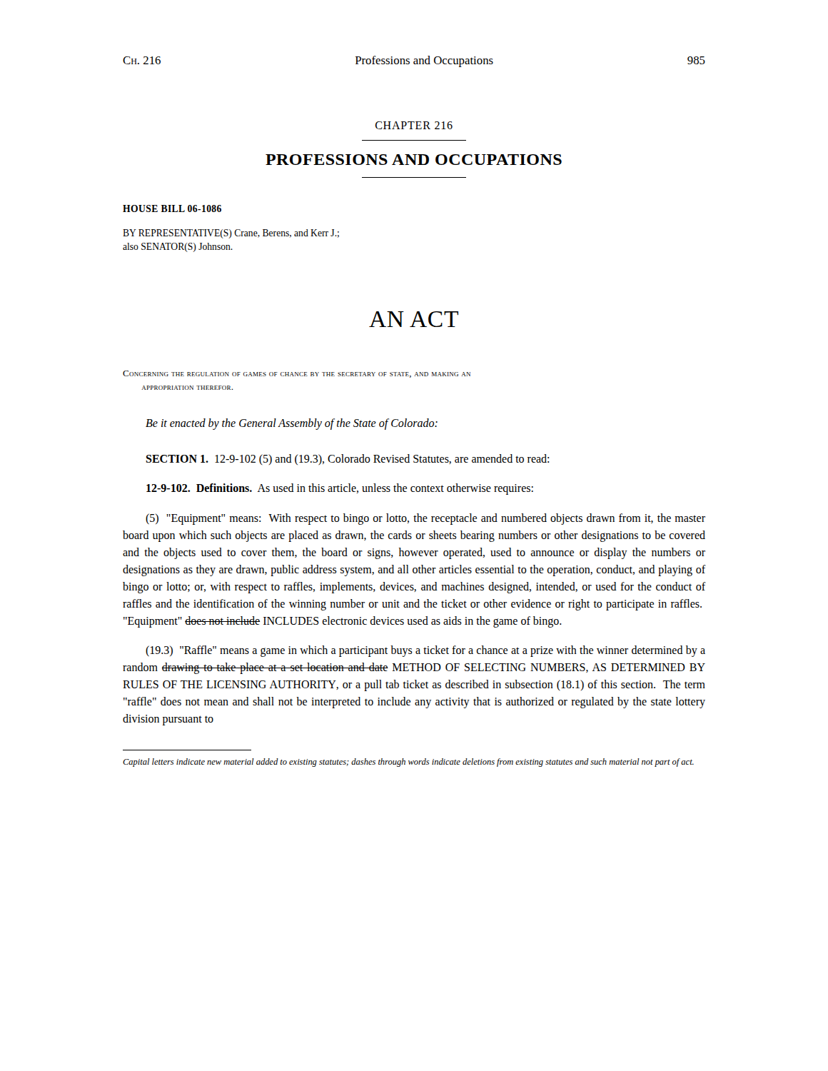Ch. 216 Professions and Occupations 985
CHAPTER 216
PROFESSIONS AND OCCUPATIONS
HOUSE BILL 06-1086
BY REPRESENTATIVE(S) Crane, Berens, and Kerr J.;
also SENATOR(S) Johnson.
AN ACT
Concerning the regulation of games of chance by the secretary of state, and making an appropriation therefor.
Be it enacted by the General Assembly of the State of Colorado:
SECTION 1. 12-9-102 (5) and (19.3), Colorado Revised Statutes, are amended to read:
12-9-102. Definitions. As used in this article, unless the context otherwise requires:
(5) "Equipment" means: With respect to bingo or lotto, the receptacle and numbered objects drawn from it, the master board upon which such objects are placed as drawn, the cards or sheets bearing numbers or other designations to be covered and the objects used to cover them, the board or signs, however operated, used to announce or display the numbers or designations as they are drawn, public address system, and all other articles essential to the operation, conduct, and playing of bingo or lotto; or, with respect to raffles, implements, devices, and machines designed, intended, or used for the conduct of raffles and the identification of the winning number or unit and the ticket or other evidence or right to participate in raffles. "Equipment" does not include INCLUDES electronic devices used as aids in the game of bingo.
(19.3) "Raffle" means a game in which a participant buys a ticket for a chance at a prize with the winner determined by a random drawing to take place at a set location and date METHOD OF SELECTING NUMBERS, AS DETERMINED BY RULES OF THE LICENSING AUTHORITY, or a pull tab ticket as described in subsection (18.1) of this section. The term "raffle" does not mean and shall not be interpreted to include any activity that is authorized or regulated by the state lottery division pursuant to
Capital letters indicate new material added to existing statutes; dashes through words indicate deletions from existing statutes and such material not part of act.